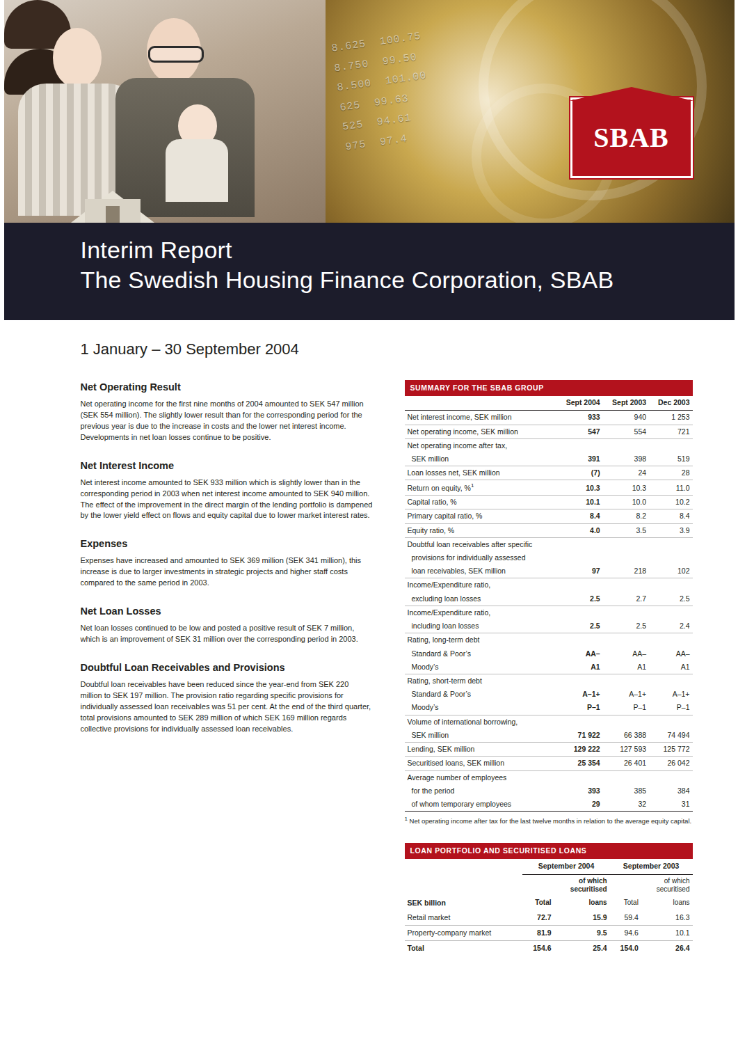8.625 100.75
8.750 99.50
8.500 101.00
625 99.63
525 94.61
975 97.4
SBAB
Interim Report
The Swedish Housing Finance Corporation, SBAB
1 January – 30 September 2004
Net Operating Result
Net operating income for the first nine months of 2004 amounted to SEK 547 million (SEK 554 million). The slightly lower result than for the corresponding period for the previous year is due to the increase in costs and the lower net interest income. Developments in net loan losses continue to be positive.
Net Interest Income
Net interest income amounted to SEK 933 million which is slightly lower than in the corresponding period in 2003 when net interest income amounted to SEK 940 million. The effect of the improvement in the direct margin of the lending portfolio is dampened by the lower yield effect on flows and equity capital due to lower market interest rates.
Expenses
Expenses have increased and amounted to SEK 369 million (SEK 341 million), this increase is due to larger investments in strategic projects and higher staff costs compared to the same period in 2003.
Net Loan Losses
Net loan losses continued to be low and posted a positive result of SEK 7 million, which is an improvement of SEK 31 million over the corresponding period in 2003.
Doubtful Loan Receivables and Provisions
Doubtful loan receivables have been reduced since the year-end from SEK 220 million to SEK 197 million. The provision ratio regarding specific provisions for individually assessed loan receivables was 51 per cent. At the end of the third quarter, total provisions amounted to SEK 289 million of which SEK 169 million regards collective provisions for individually assessed loan receivables.
SUMMARY FOR THE SBAB GROUP
| | Sept 2004 | Sept 2003 | Dec 2003 |
| --- | --- | --- | --- |
| Net interest income, SEK million | 933 | 940 | 1 253 |
| Net operating income, SEK million | 547 | 554 | 721 |
| Net operating income after tax, | | | |
| SEK million | 391 | 398 | 519 |
| Loan losses net, SEK million | (7) | 24 | 28 |
| Return on equity, % 1 | 10.3 | 10.3 | 11.0 |
| Capital ratio, % | 10.1 | 10.0 | 10.2 |
| Primary capital ratio, % | 8.4 | 8.2 | 8.4 |
| Equity ratio, % | 4.0 | 3.5 | 3.9 |
| Doubtful loan receivables after specific | | | |
| provisions for individually assessed | | | |
| loan receivables, SEK million | 97 | 218 | 102 |
| Income/Expenditure ratio, | | | |
| excluding loan losses | 2.5 | 2.7 | 2.5 |
| Income/Expenditure ratio, | | | |
| including loan losses | 2.5 | 2.5 | 2.4 |
| Rating, long-term debt | | | |
| Standard & Poor’s | AA– | AA– | AA– |
| Moody’s | A1 | A1 | A1 |
| Rating, short-term debt | | | |
| Standard & Poor’s | A–1+ | A–1+ | A–1+ |
| Moody’s | P–1 | P–1 | P–1 |
| Volume of international borrowing, | | | |
| SEK million | 71 922 | 66 388 | 74 494 |
| Lending, SEK million | 129 222 | 127 593 | 125 772 |
| Securitised loans, SEK million | 25 354 | 26 401 | 26 042 |
| Average number of employees | | | |
| for the period | 393 | 385 | 384 |
| of whom temporary employees | 29 | 32 | 31 |
1 Net operating income after tax for the last twelve months in relation to the average equity capital.
LOAN PORTFOLIO AND SECURITISED LOANS
| | September 2004 | September 2003 |
| --- | --- | --- |
| | | of which securitised | | of which securitised |
| SEK billion | Total | loans | Total | loans |
| Retail market | 72.7 | 15.9 | 59.4 | 16.3 |
| Property-company market | 81.9 | 9.5 | 94.6 | 10.1 |
| Total | 154.6 | 25.4 | 154.0 | 26.4 |